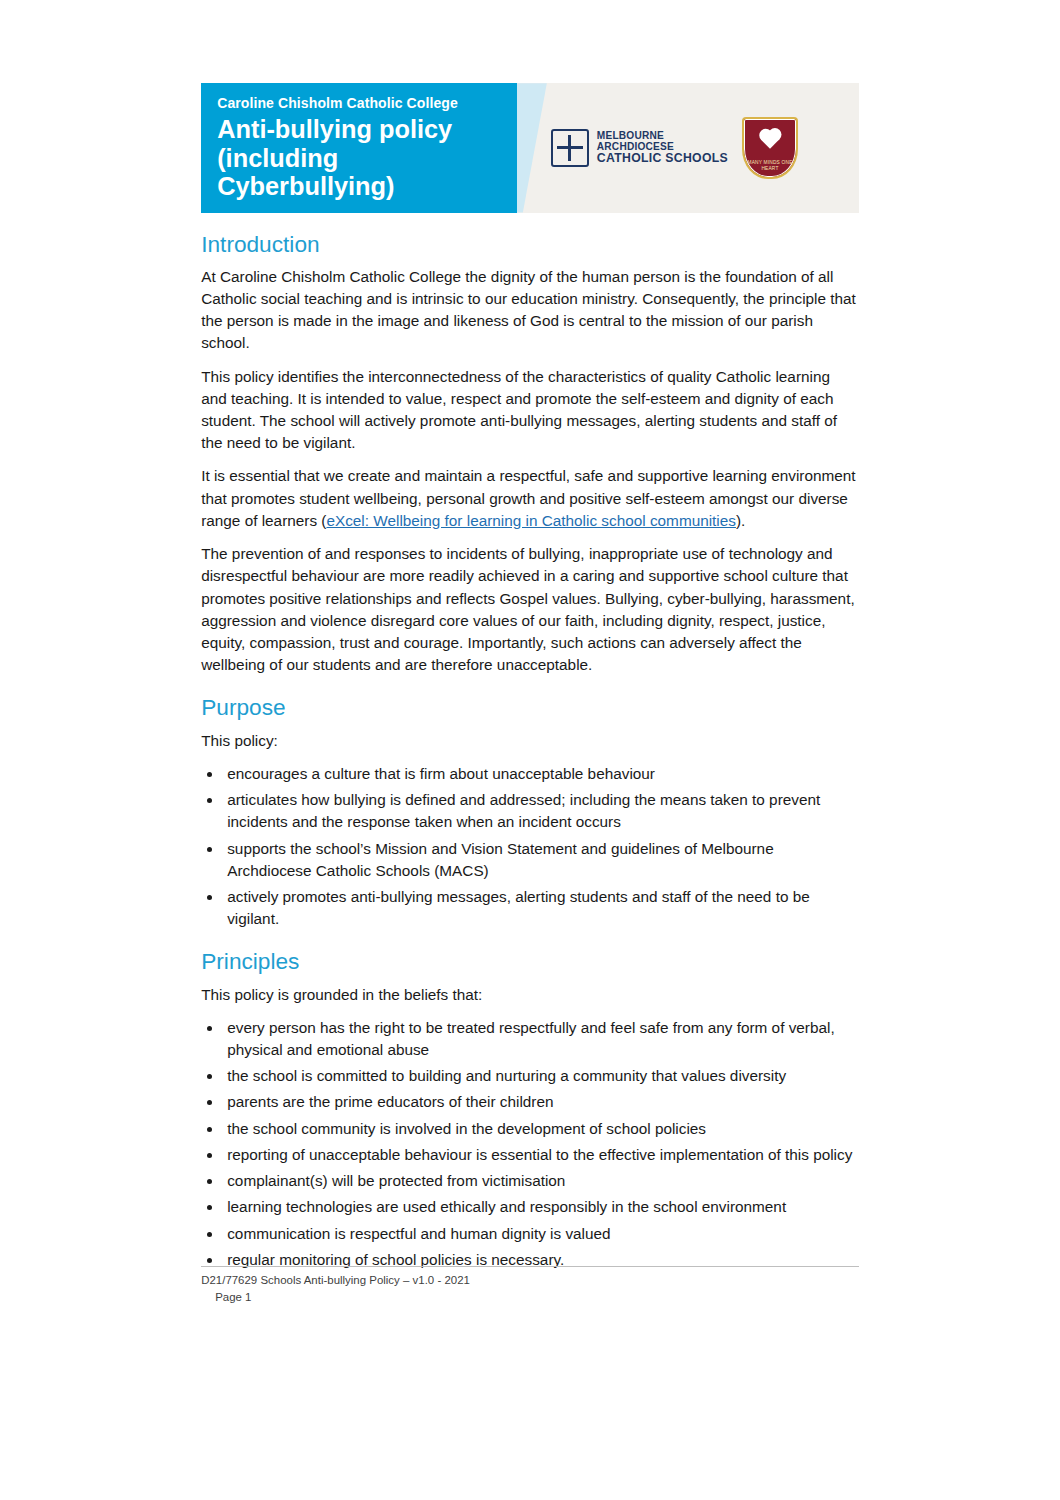Caroline Chisholm Catholic College
Anti-bullying policy
(including Cyberbullying)
Melbourne
Archdiocese Catholic Schools
Many Minds One Heart
Introduction
At Caroline Chisholm Catholic College the dignity of the human person is the foundation of all Catholic social teaching and is intrinsic to our education ministry. Consequently, the principle that the person is made in the image and likeness of God is central to the mission of our parish school.
This policy identifies the interconnectedness of the characteristics of quality Catholic learning and teaching. It is intended to value, respect and promote the self-esteem and dignity of each student. The school will actively promote anti-bullying messages, alerting students and staff of the need to be vigilant.
It is essential that we create and maintain a respectful, safe and supportive learning environment that promotes student wellbeing, personal growth and positive self-esteem amongst our diverse range of learners (eXcel: Wellbeing for learning in Catholic school communities).
The prevention of and responses to incidents of bullying, inappropriate use of technology and disrespectful behaviour are more readily achieved in a caring and supportive school culture that promotes positive relationships and reflects Gospel values. Bullying, cyber-bullying, harassment, aggression and violence disregard core values of our faith, including dignity, respect, justice, equity, compassion, trust and courage. Importantly, such actions can adversely affect the wellbeing of our students and are therefore unacceptable.
Purpose
This policy:
encourages a culture that is firm about unacceptable behaviour
articulates how bullying is defined and addressed; including the means taken to prevent incidents and the response taken when an incident occurs
supports the school’s Mission and Vision Statement and guidelines of Melbourne Archdiocese Catholic Schools (MACS)
actively promotes anti-bullying messages, alerting students and staff of the need to be vigilant.
Principles
This policy is grounded in the beliefs that:
every person has the right to be treated respectfully and feel safe from any form of verbal, physical and emotional abuse
the school is committed to building and nurturing a community that values diversity
parents are the prime educators of their children
the school community is involved in the development of school policies
reporting of unacceptable behaviour is essential to the effective implementation of this policy
complainant(s) will be protected from victimisation
learning technologies are used ethically and responsibly in the school environment
communication is respectful and human dignity is valued
regular monitoring of school policies is necessary.
D21/77629 Schools Anti-bullying Policy – v1.0 - 2021
Page 1